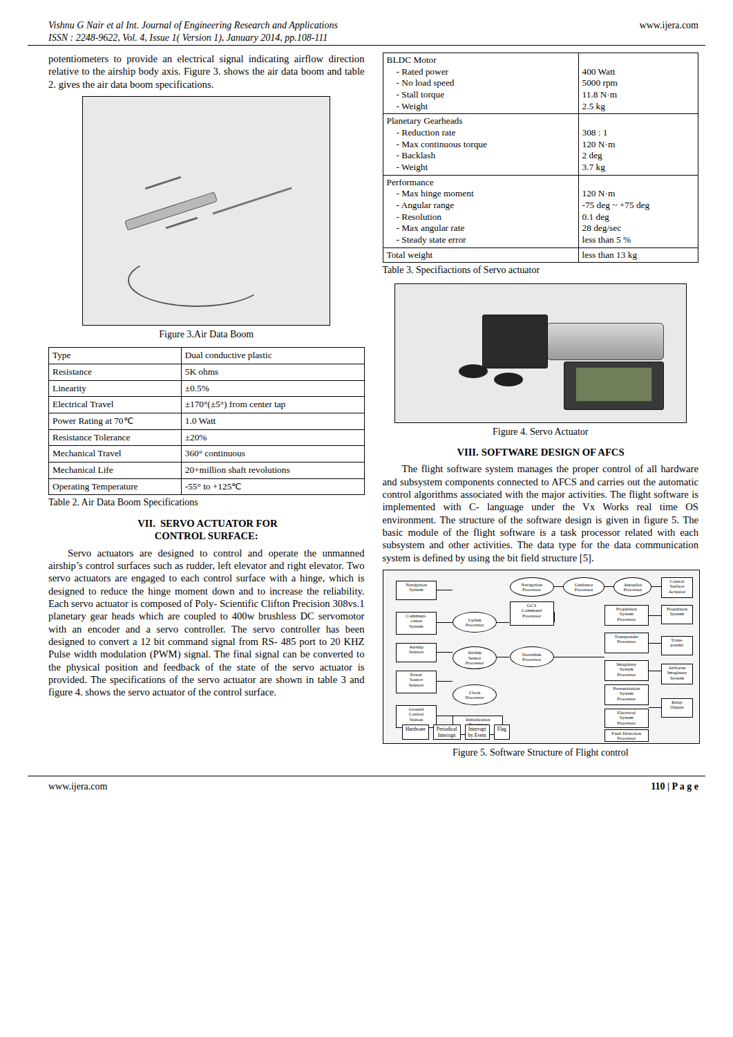Vishnu G Nair et al Int. Journal of Engineering Research and Applications
ISSN : 2248-9622, Vol. 4, Issue 1( Version 1), January 2014, pp.108-111
www.ijera.com
potentiometers to provide an electrical signal indicating airflow direction relative to the airship body axis. Figure 3. shows the air data boom and table 2. gives the air data boom specifications.
Figure 3.Air Data Boom
| Type | Dual conductive plastic |
| Resistance | 5K ohms |
| Linearity | ±0.5% |
| Electrical Travel | ±170°(±5°) from center tap |
| Power Rating at 70℃ | 1.0 Watt |
| Resistance Tolerance | ±20% |
| Mechanical Travel | 360° continuous |
| Mechanical Life | 20+million shaft revolutions |
| Operating Temperature | -55° to +125℃ |
Table 2. Air Data Boom Specifications
VII. SERVO ACTUATOR FOR
CONTROL SURFACE:
Servo actuators are designed to control and operate the unmanned airship’s control surfaces such as rudder, left elevator and right elevator. Two servo actuators are engaged to each control surface with a hinge, which is designed to reduce the hinge moment down and to increase the reliability. Each servo actuator is composed of Poly- Scientific Clifton Precision 308vs.1 planetary gear heads which are coupled to 400w brushless DC servomotor with an encoder and a servo controller. The servo controller has been designed to convert a 12 bit command signal from RS- 485 port to 20 KHZ Pulse width modulation (PWM) signal. The final signal can be converted to the physical position and feedback of the state of the servo actuator is provided. The specifications of the servo actuator are shown in table 3 and figure 4. shows the servo actuator of the control surface.
| BLDC Motor - Rated power - No load speed - Stall torque - Weight | 400 Watt 5000 rpm 11.8 N·m 2.5 kg |
| Planetary Gearheads - Reduction rate - Max continuous torque - Backlash - Weight | 308 : 1 120 N·m 2 deg 3.7 kg |
| Performance - Max hinge moment - Angular range - Resolution - Max angular rate - Steady state error | 120 N·m -75 deg ~ +75 deg 0.1 deg 28 deg/sec less than 5 % |
| Total weight | less than 13 kg |
Table 3. Specifiactions of Servo actuator
Figure 4. Servo Actuator
VIII. SOFTWARE DESIGN OF AFCS
The flight software system manages the proper control of all hardware and subsystem components connected to AFCS and carries out the automatic control algorithms associated with the major activities. The flight software is implemented with C- language under the Vx Works real time OS environment. The structure of the software design is given in figure 5. The basic module of the flight software is a task processor related with each subsystem and other activities. The data type for the data communication system is defined by using the bit field structure [5].
Navigation
System
Communi-
cation
System
Airship
Sensors
Power
Source
Sensors
Ground
Control
Station
Uplink
Processor
Airship
Sensor
Processor
Clock
Processor
Initialization
Processor
GCS
Command
Processor
Downlink
Processor
Navigation
Processor
Guidance
Processor
Autopilot
Processor
Control
Surface
Actuator
Propulsion
System
Trans-
ponder
Airborne
Imaginary
System
Relay
Output
Propulsion
System
Processor
Transponder
Processor
Imaginary
System
Processor
Pressurization
System
Processor
Electrical
System
Processor
Fault Detection
Processor
Hardware
Periodical
Interrupt
Interrupt
by Event
Flag
Figure 5. Software Structure of Flight control
www.ijera.com
110 | P a g e